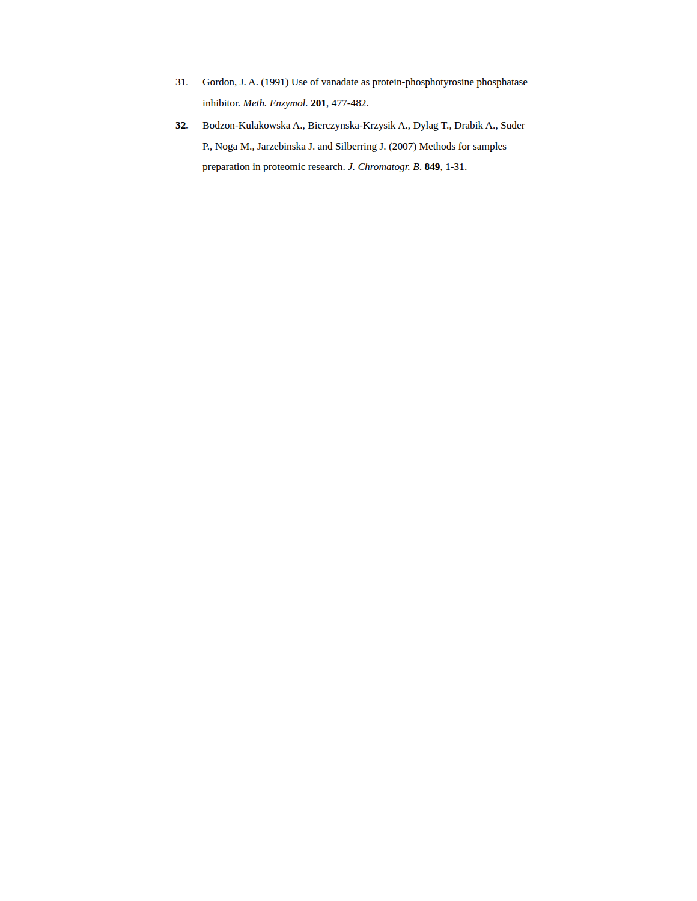31. Gordon, J. A. (1991) Use of vanadate as protein-phosphotyrosine phosphatase inhibitor. Meth. Enzymol. 201, 477-482.
32. Bodzon-Kulakowska A., Bierczynska-Krzysik A., Dylag T., Drabik A., Suder P., Noga M., Jarzebinska J. and Silberring J. (2007) Methods for samples preparation in proteomic research. J. Chromatogr. B. 849, 1-31.